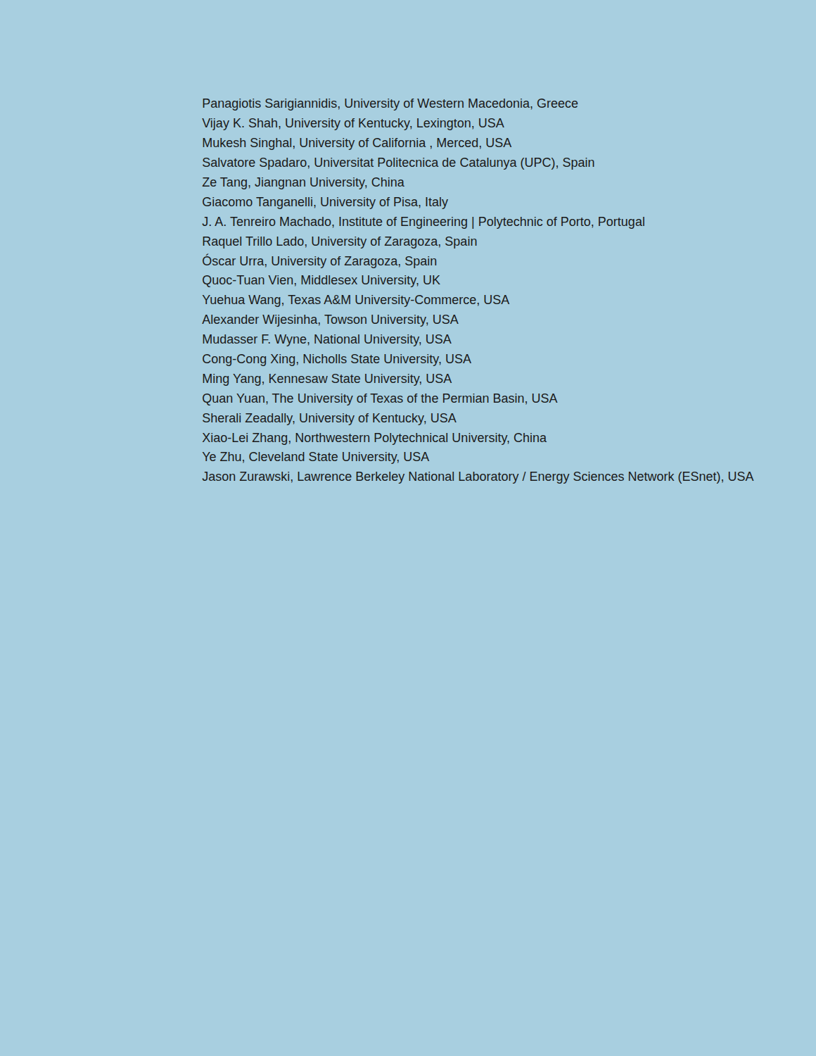Panagiotis Sarigiannidis, University of Western Macedonia, Greece
Vijay K. Shah, University of Kentucky, Lexington, USA
Mukesh Singhal, University of California , Merced, USA
Salvatore Spadaro, Universitat Politecnica de Catalunya (UPC), Spain
Ze Tang, Jiangnan University, China
Giacomo Tanganelli, University of Pisa, Italy
J. A. Tenreiro Machado, Institute of Engineering | Polytechnic of Porto, Portugal
Raquel Trillo Lado, University of Zaragoza, Spain
Óscar Urra, University of Zaragoza, Spain
Quoc-Tuan Vien, Middlesex University, UK
Yuehua Wang, Texas A&M University-Commerce, USA
Alexander Wijesinha, Towson University, USA
Mudasser F. Wyne, National University, USA
Cong-Cong Xing, Nicholls State University, USA
Ming Yang, Kennesaw State University, USA
Quan Yuan, The University of Texas of the Permian Basin, USA
Sherali Zeadally, University of Kentucky, USA
Xiao-Lei Zhang, Northwestern Polytechnical University, China
Ye Zhu, Cleveland State University, USA
Jason Zurawski, Lawrence Berkeley National Laboratory / Energy Sciences Network (ESnet), USA